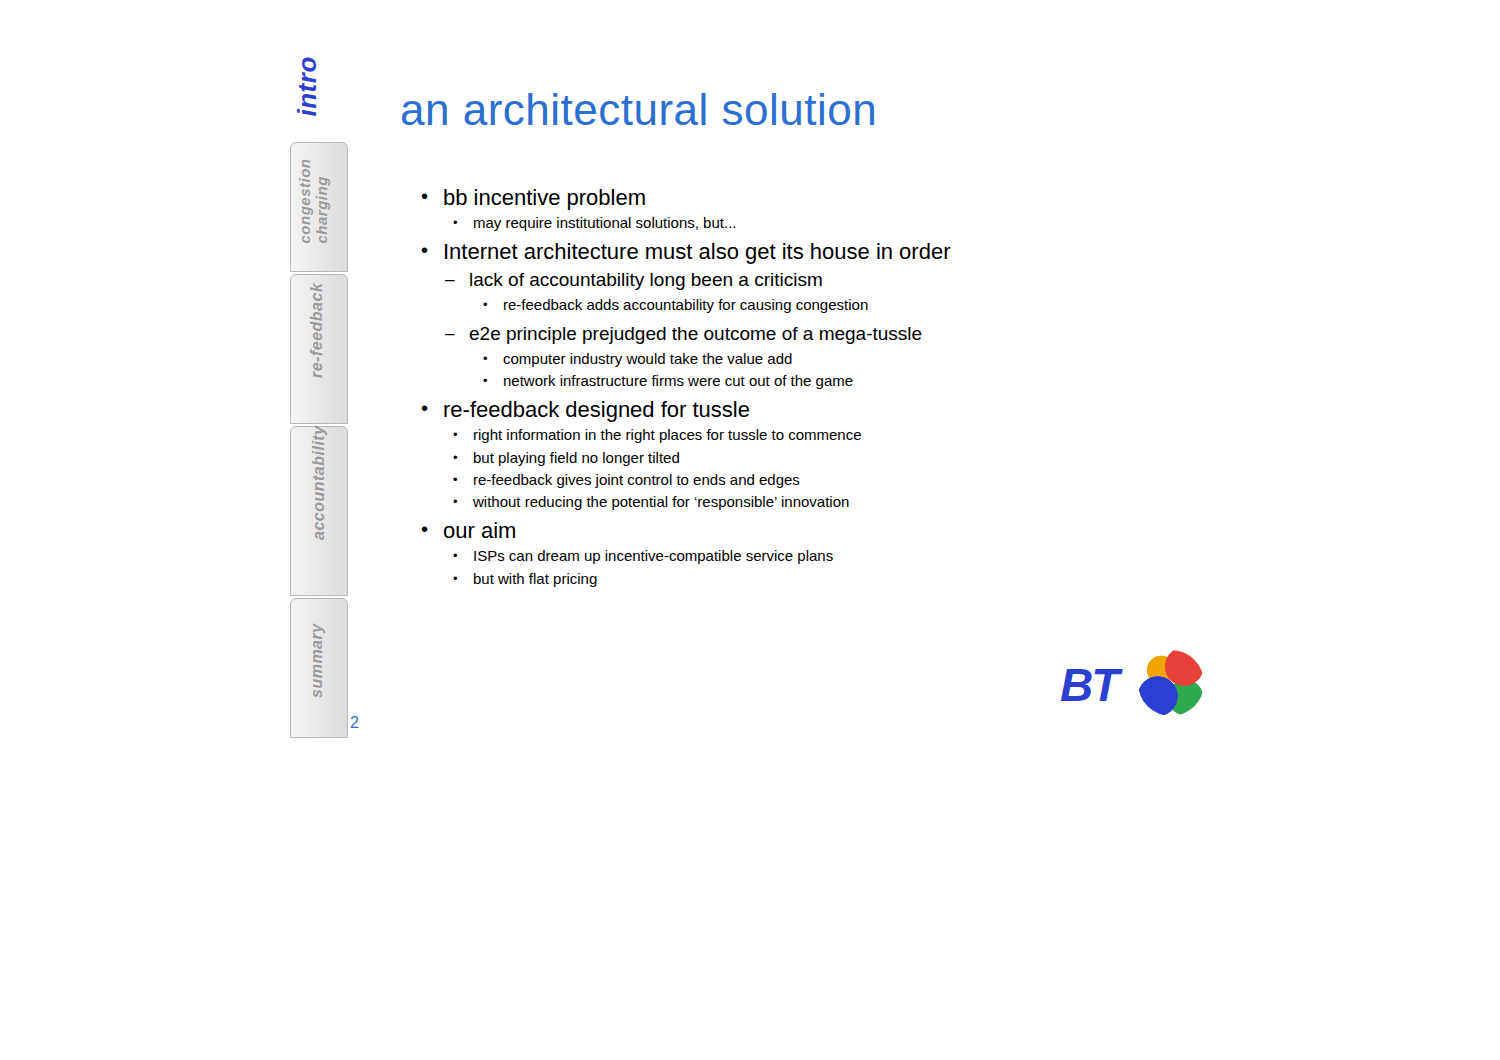intro
congestion
charging
re-feedback
accountability
summary
an architectural solution
bb incentive problem
may require institutional solutions, but...
Internet architecture must also get its house in order
lack of accountability long been a criticism
re-feedback adds accountability for causing congestion
e2e principle prejudged the outcome of a mega-tussle
computer industry would take the value add
network infrastructure firms were cut out of the game
re-feedback designed for tussle
right information in the right places for tussle to commence
but playing field no longer tilted
re-feedback gives joint control to ends and edges
without reducing the potential for ‘responsible’ innovation
our aim
ISPs can dream up incentive-compatible service plans
but with flat pricing
2
BT